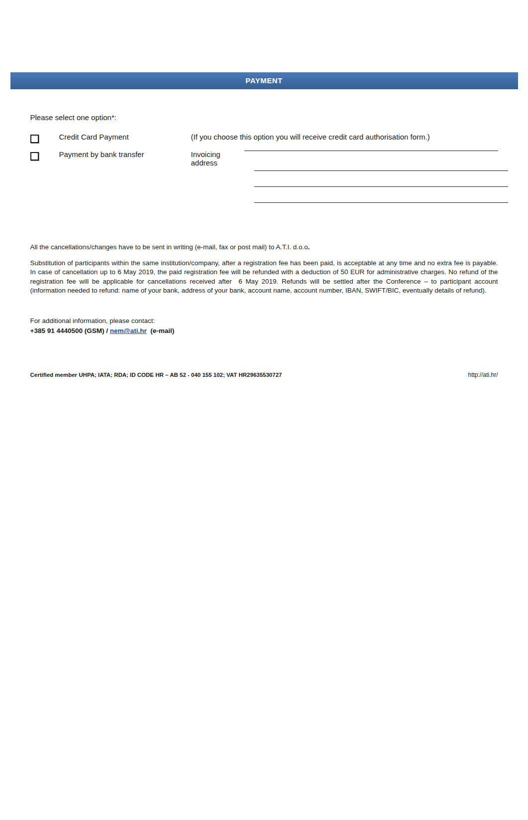PAYMENT
Please select one option*:
| | Credit Card Payment | (If you choose this option you will receive credit card authorisation form.) |
| | Payment by bank transfer | / Invoicing address / / |
All the cancellations/changes have to be sent in writing (e-mail, fax or post mail) to A.T.I. d.o.o.
Substitution of participants within the same institution/company, after a registration fee has been paid, is acceptable at any time and no extra fee is payable. In case of cancellation up to 6 May 2019, the paid registration fee will be refunded with a deduction of 50 EUR for administrative charges. No refund of the registration fee will be applicable for cancellations received after 6 May 2019. Refunds will be settled after the Conference – to participant account (information needed to refund: name of your bank, address of your bank, account name, account number, IBAN, SWIFT/BIC, eventually details of refund).
For additional information, please contact:
+385 91 4440500 (GSM) / nem@ati.hr (e-mail)
Certified member UHPA; IATA; RDA; ID CODE HR – AB 52 - 040 155 102; VAT HR29635530727 http://ati.hr/